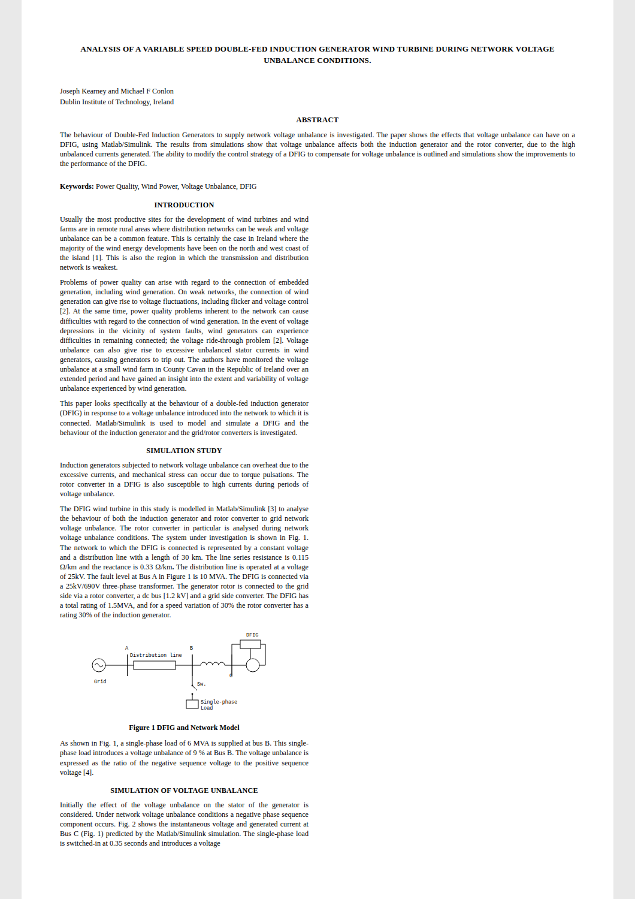Analysis of a Variable Speed Double-Fed Induction Generator Wind Turbine During Network Voltage Unbalance Conditions.
Joseph Kearney and Michael F Conlon
Dublin Institute of Technology, Ireland
ABSTRACT
The behaviour of Double-Fed Induction Generators to supply network voltage unbalance is investigated. The paper shows the effects that voltage unbalance can have on a DFIG, using Matlab/Simulink. The results from simulations show that voltage unbalance affects both the induction generator and the rotor converter, due to the high unbalanced currents generated. The ability to modify the control strategy of a DFIG to compensate for voltage unbalance is outlined and simulations show the improvements to the performance of the DFIG.
Keywords: Power Quality, Wind Power, Voltage Unbalance, DFIG
INTRODUCTION
Usually the most productive sites for the development of wind turbines and wind farms are in remote rural areas where distribution networks can be weak and voltage unbalance can be a common feature. This is certainly the case in Ireland where the majority of the wind energy developments have been on the north and west coast of the island [1]. This is also the region in which the transmission and distribution network is weakest.
Problems of power quality can arise with regard to the connection of embedded generation, including wind generation. On weak networks, the connection of wind generation can give rise to voltage fluctuations, including flicker and voltage control [2]. At the same time, power quality problems inherent to the network can cause difficulties with regard to the connection of wind generation. In the event of voltage depressions in the vicinity of system faults, wind generators can experience difficulties in remaining connected; the voltage ride-through problem [2]. Voltage unbalance can also give rise to excessive unbalanced stator currents in wind generators, causing generators to trip out. The authors have monitored the voltage unbalance at a small wind farm in County Cavan in the Republic of Ireland over an extended period and have gained an insight into the extent and variability of voltage unbalance experienced by wind generation.
This paper looks specifically at the behaviour of a double-fed induction generator (DFIG) in response to a voltage unbalance introduced into the network to which it is connected. Matlab/Simulink is used to model and simulate a DFIG and the behaviour of the induction generator and the grid/rotor converters is investigated.
SIMULATION STUDY
Induction generators subjected to network voltage unbalance can overheat due to the excessive currents, and mechanical stress can occur due to torque pulsations. The rotor converter in a DFIG is also susceptible to high currents during periods of voltage unbalance.
The DFIG wind turbine in this study is modelled in Matlab/Simulink [3] to analyse the behaviour of both the induction generator and rotor converter to grid network voltage unbalance. The rotor converter in particular is analysed during network voltage unbalance conditions. The system under investigation is shown in Fig. 1. The network to which the DFIG is connected is represented by a constant voltage and a distribution line with a length of 30 km. The line series resistance is 0.115 Ω/km and the reactance is 0.33 Ω/km. The distribution line is operated at a voltage of 25kV. The fault level at Bus A in Figure 1 is 10 MVA. The DFIG is connected via a 25kV/690V three-phase transformer. The generator rotor is connected to the grid side via a rotor converter, a dc bus [1.2 kV] and a grid side converter. The DFIG has a total rating of 1.5MVA, and for a speed variation of 30% the rotor converter has a rating 30% of the induction generator.
DFIG Grid A Distribution line B C Sw. Single-phase Load
Figure 1 DFIG and Network Model
As shown in Fig. 1, a single-phase load of 6 MVA is supplied at bus B. This single-phase load introduces a voltage unbalance of 9 % at Bus B. The voltage unbalance is expressed as the ratio of the negative sequence voltage to the positive sequence voltage [4].
SIMULATION OF VOLTAGE UNBALANCE
Initially the effect of the voltage unbalance on the stator of the generator is considered. Under network voltage unbalance conditions a negative phase sequence component occurs. Fig. 2 shows the instantaneous voltage and generated current at Bus C (Fig. 1) predicted by the Matlab/Simulink simulation. The single-phase load is switched-in at 0.35 seconds and introduces a voltage